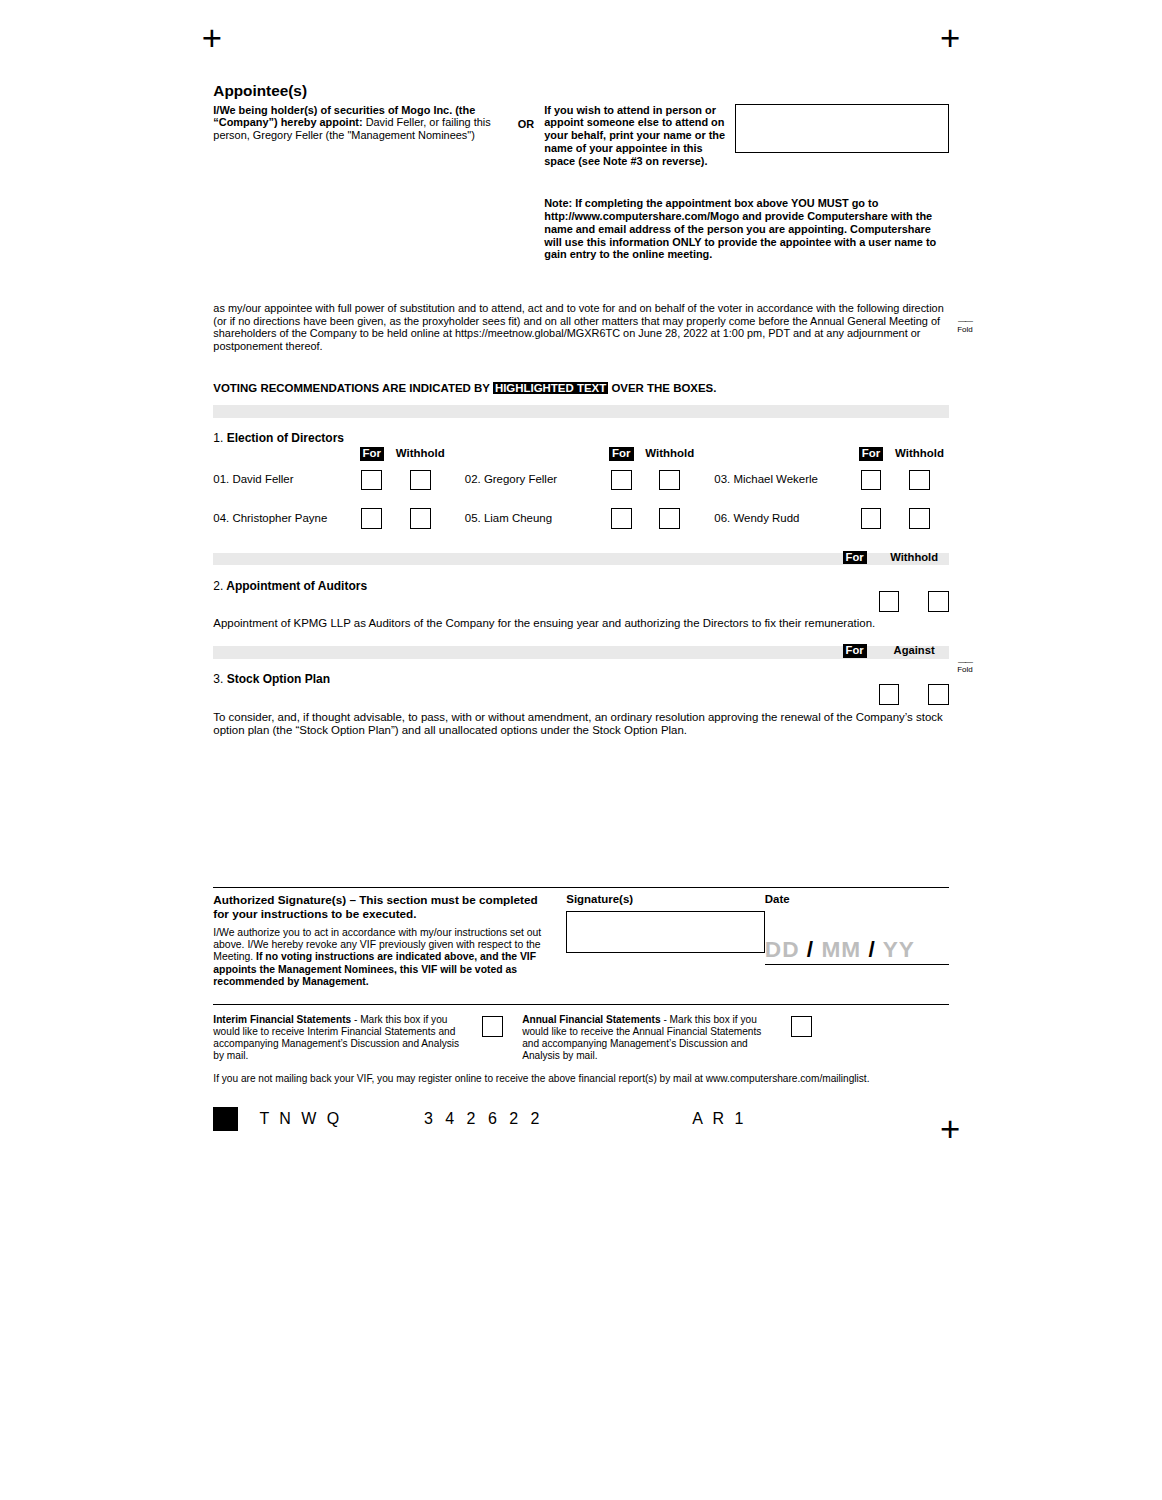+
+
+
——Fold
——Fold
Appointee(s)
I/We being holder(s) of securities of Mogo Inc. (the “Company”) hereby appoint: David Feller, or failing this person, Gregory Feller (the "Management Nominees")
OR
If you wish to attend in person or appoint someone else to attend on your behalf, print your name or the name of your appointee in this space (see Note #3 on reverse).
Note: If completing the appointment box above YOU MUST go to http://www.computershare.com/Mogo and provide Computershare with the name and email address of the person you are appointing. Computershare will use this information ONLY to provide the appointee with a user name to gain entry to the online meeting.
as my/our appointee with full power of substitution and to attend, act and to vote for and on behalf of the voter in accordance with the following direction (or if no directions have been given, as the proxyholder sees fit) and on all other matters that may properly come before the Annual General Meeting of shareholders of the Company to be held online at https://meetnow.global/MGXR6TC on June 28, 2022 at 1:00 pm, PDT and at any adjournment or postponement thereof.
VOTING RECOMMENDATIONS ARE INDICATED BY HIGHLIGHTED TEXT OVER THE BOXES.
1. Election of Directors
| | For | Withhold | | | For | Withhold | | | For | Withhold |
| 01. David Feller | | | | 02. Gregory Feller | | | | 03. Michael Wekerle | | |
| 04. Christopher Payne | | | | 05. Liam Cheung | | | | 06. Wendy Rudd | | |
For Withhold
2. Appointment of Auditors
Appointment of KPMG LLP as Auditors of the Company for the ensuing year and authorizing the Directors to fix their remuneration.
For Against
3. Stock Option Plan
To consider, and, if thought advisable, to pass, with or without amendment, an ordinary resolution approving the renewal of the Company’s stock option plan (the “Stock Option Plan”) and all unallocated options under the Stock Option Plan.
Authorized Signature(s) – This section must be completed for your instructions to be executed.
I/We authorize you to act in accordance with my/our instructions set out above. I/We hereby revoke any VIF previously given with respect to the Meeting. If no voting instructions are indicated above, and the VIF appoints the Management Nominees, this VIF will be voted as recommended by Management.
Signature(s)
Date
DD / MM / YY
Interim Financial Statements - Mark this box if you would like to receive Interim Financial Statements and accompanying Management’s Discussion and Analysis by mail.
Annual Financial Statements - Mark this box if you would like to receive the Annual Financial Statements and accompanying Management’s Discussion and Analysis by mail.
If you are not mailing back your VIF, you may register online to receive the above financial report(s) by mail at www.computershare.com/mailinglist.
T N W Q 3 4 2 6 2 2 A R 1